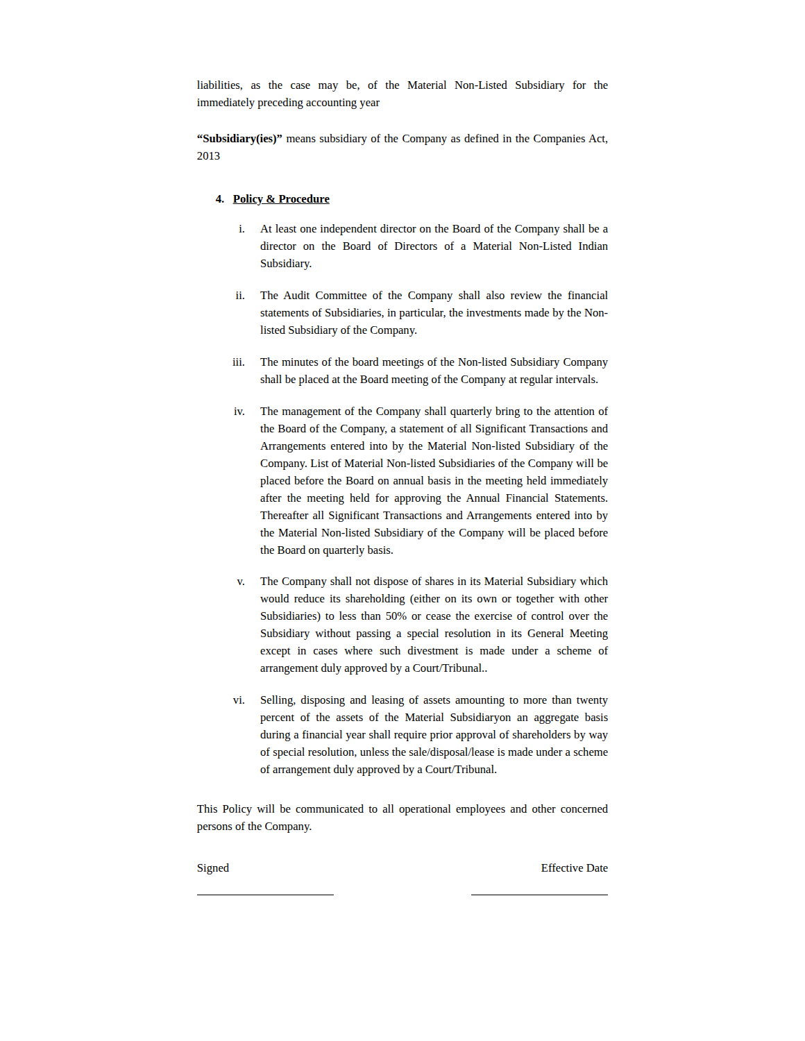liabilities, as the case may be, of the Material Non-Listed Subsidiary for the immediately preceding accounting year
“Subsidiary(ies)” means subsidiary of the Company as defined in the Companies Act, 2013
4. Policy & Procedure
i. At least one independent director on the Board of the Company shall be a director on the Board of Directors of a Material Non-Listed Indian Subsidiary.
ii. The Audit Committee of the Company shall also review the financial statements of Subsidiaries, in particular, the investments made by the Non-listed Subsidiary of the Company.
iii. The minutes of the board meetings of the Non-listed Subsidiary Company shall be placed at the Board meeting of the Company at regular intervals.
iv. The management of the Company shall quarterly bring to the attention of the Board of the Company, a statement of all Significant Transactions and Arrangements entered into by the Material Non-listed Subsidiary of the Company. List of Material Non-listed Subsidiaries of the Company will be placed before the Board on annual basis in the meeting held immediately after the meeting held for approving the Annual Financial Statements. Thereafter all Significant Transactions and Arrangements entered into by the Material Non-listed Subsidiary of the Company will be placed before the Board on quarterly basis.
v. The Company shall not dispose of shares in its Material Subsidiary which would reduce its shareholding (either on its own or together with other Subsidiaries) to less than 50% or cease the exercise of control over the Subsidiary without passing a special resolution in its General Meeting except in cases where such divestment is made under a scheme of arrangement duly approved by a Court/Tribunal..
vi. Selling, disposing and leasing of assets amounting to more than twenty percent of the assets of the Material Subsidiaryon an aggregate basis during a financial year shall require prior approval of shareholders by way of special resolution, unless the sale/disposal/lease is made under a scheme of arrangement duly approved by a Court/Tribunal.
This Policy will be communicated to all operational employees and other concerned persons of the Company.
Signed
Effective Date